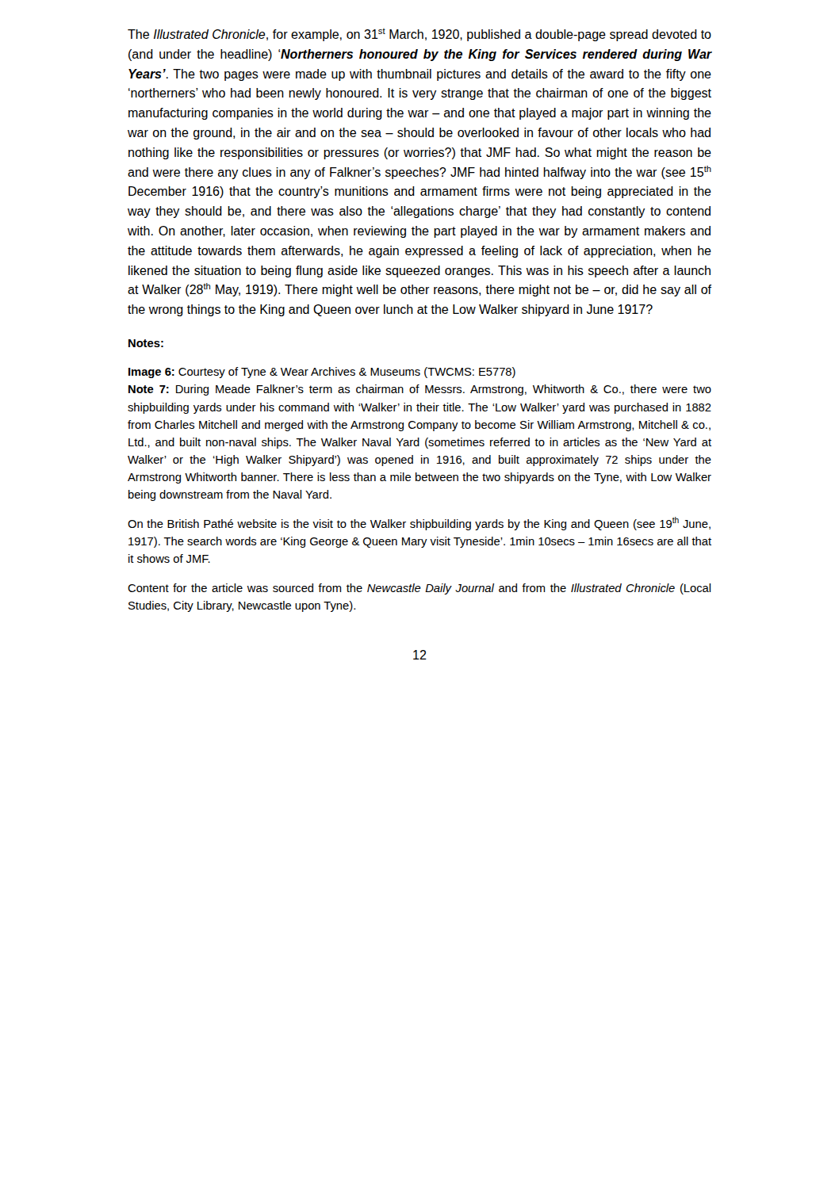The Illustrated Chronicle, for example, on 31st March, 1920, published a double-page spread devoted to (and under the headline) ‘Northerners honoured by the King for Services rendered during War Years’. The two pages were made up with thumbnail pictures and details of the award to the fifty one ‘northerners’ who had been newly honoured. It is very strange that the chairman of one of the biggest manufacturing companies in the world during the war – and one that played a major part in winning the war on the ground, in the air and on the sea – should be overlooked in favour of other locals who had nothing like the responsibilities or pressures (or worries?) that JMF had. So what might the reason be and were there any clues in any of Falkner’s speeches? JMF had hinted halfway into the war (see 15th December 1916) that the country’s munitions and armament firms were not being appreciated in the way they should be, and there was also the ‘allegations charge’ that they had constantly to contend with. On another, later occasion, when reviewing the part played in the war by armament makers and the attitude towards them afterwards, he again expressed a feeling of lack of appreciation, when he likened the situation to being flung aside like squeezed oranges. This was in his speech after a launch at Walker (28th May, 1919). There might well be other reasons, there might not be – or, did he say all of the wrong things to the King and Queen over lunch at the Low Walker shipyard in June 1917?
Notes:
Image 6: Courtesy of Tyne & Wear Archives & Museums (TWCMS: E5778)
Note 7: During Meade Falkner’s term as chairman of Messrs. Armstrong, Whitworth & Co., there were two shipbuilding yards under his command with ‘Walker’ in their title. The ‘Low Walker’ yard was purchased in 1882 from Charles Mitchell and merged with the Armstrong Company to become Sir William Armstrong, Mitchell & co., Ltd., and built non-naval ships. The Walker Naval Yard (sometimes referred to in articles as the ‘New Yard at Walker’ or the ‘High Walker Shipyard’) was opened in 1916, and built approximately 72 ships under the Armstrong Whitworth banner. There is less than a mile between the two shipyards on the Tyne, with Low Walker being downstream from the Naval Yard.
On the British Pathé website is the visit to the Walker shipbuilding yards by the King and Queen (see 19th June, 1917). The search words are ‘King George & Queen Mary visit Tyneside’. 1min 10secs – 1min 16secs are all that it shows of JMF.
Content for the article was sourced from the Newcastle Daily Journal and from the Illustrated Chronicle (Local Studies, City Library, Newcastle upon Tyne).
12